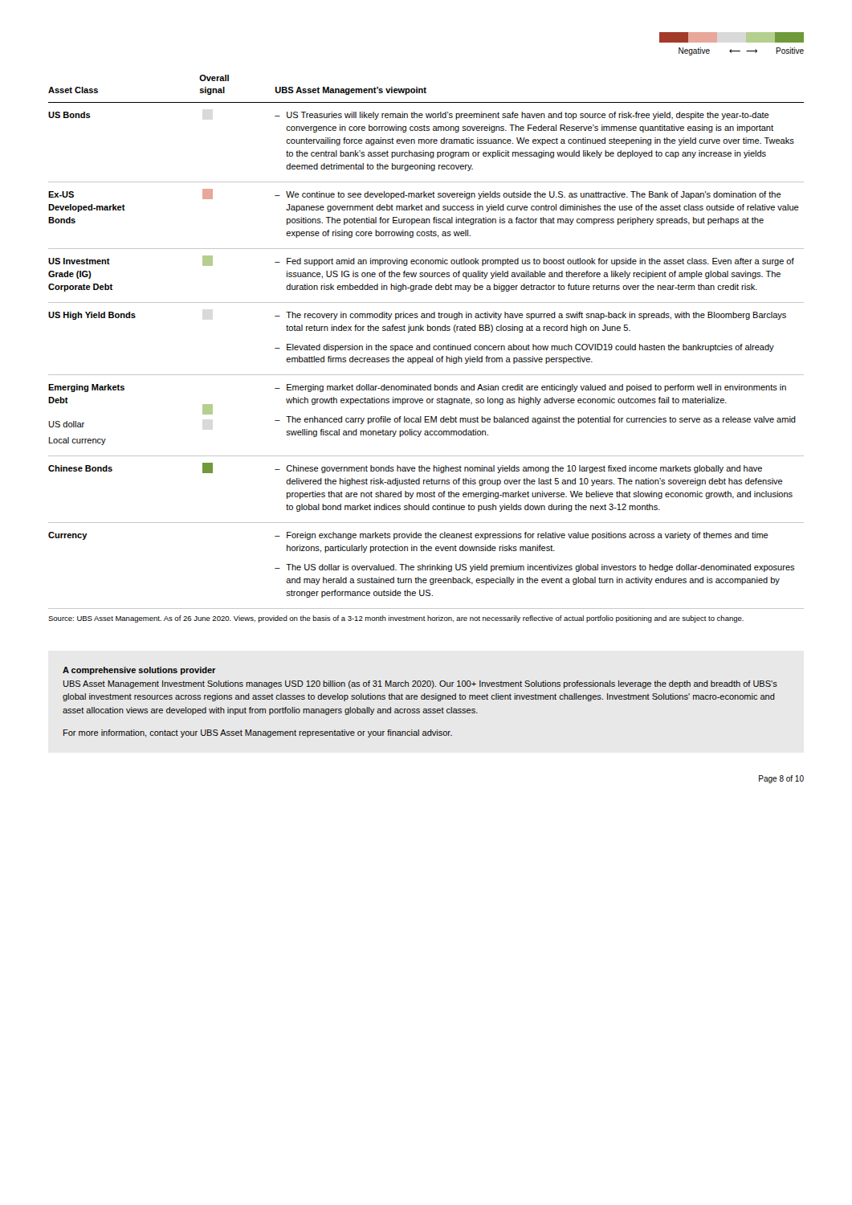Negative ⟵ ⟶ Positive
| Asset Class | Overall signal | UBS Asset Management’s viewpoint |
| --- | --- | --- |
| US Bonds | | US Treasuries will likely remain the world’s preeminent safe haven and top source of risk-free yield, despite the year-to-date convergence in core borrowing costs among sovereigns. The Federal Reserve’s immense quantitative easing is an important countervailing force against even more dramatic issuance. We expect a continued steepening in the yield curve over time. Tweaks to the central bank’s asset purchasing program or explicit messaging would likely be deployed to cap any increase in yields deemed detrimental to the burgeoning recovery. |
| Ex-US Developed-market Bonds | | We continue to see developed-market sovereign yields outside the U.S. as unattractive. The Bank of Japan's domination of the Japanese government debt market and success in yield curve control diminishes the use of the asset class outside of relative value positions. The potential for European fiscal integration is a factor that may compress periphery spreads, but perhaps at the expense of rising core borrowing costs, as well. |
| US Investment Grade (IG) Corporate Debt | | Fed support amid an improving economic outlook prompted us to boost outlook for upside in the asset class. Even after a surge of issuance, US IG is one of the few sources of quality yield available and therefore a likely recipient of ample global savings. The duration risk embedded in high-grade debt may be a bigger detractor to future returns over the near-term than credit risk. |
| US High Yield Bonds | | The recovery in commodity prices and trough in activity have spurred a swift snap-back in spreads, with the Bloomberg Barclays total return index for the safest junk bonds (rated BB) closing at a record high on June 5. Elevated dispersion in the space and continued concern about how much COVID19 could hasten the bankruptcies of already embattled firms decreases the appeal of high yield from a passive perspective. |
| Emerging Markets Debt US dollar Local currency | | Emerging market dollar-denominated bonds and Asian credit are enticingly valued and poised to perform well in environments in which growth expectations improve or stagnate, so long as highly adverse economic outcomes fail to materialize. The enhanced carry profile of local EM debt must be balanced against the potential for currencies to serve as a release valve amid swelling fiscal and monetary policy accommodation. |
| Chinese Bonds | | Chinese government bonds have the highest nominal yields among the 10 largest fixed income markets globally and have delivered the highest risk-adjusted returns of this group over the last 5 and 10 years. The nation’s sovereign debt has defensive properties that are not shared by most of the emerging-market universe. We believe that slowing economic growth, and inclusions to global bond market indices should continue to push yields down during the next 3-12 months. |
| Currency | | Foreign exchange markets provide the cleanest expressions for relative value positions across a variety of themes and time horizons, particularly protection in the event downside risks manifest. The US dollar is overvalued. The shrinking US yield premium incentivizes global investors to hedge dollar-denominated exposures and may herald a sustained turn the greenback, especially in the event a global turn in activity endures and is accompanied by stronger performance outside the US. |
Source: UBS Asset Management. As of 26 June 2020. Views, provided on the basis of a 3-12 month investment horizon, are not necessarily reflective of actual portfolio positioning and are subject to change.
A comprehensive solutions provider
UBS Asset Management Investment Solutions manages USD 120 billion (as of 31 March 2020). Our 100+ Investment Solutions professionals leverage the depth and breadth of UBS's global investment resources across regions and asset classes to develop solutions that are designed to meet client investment challenges. Investment Solutions' macro-economic and asset allocation views are developed with input from portfolio managers globally and across asset classes.
For more information, contact your UBS Asset Management representative or your financial advisor.
Page 8 of 10